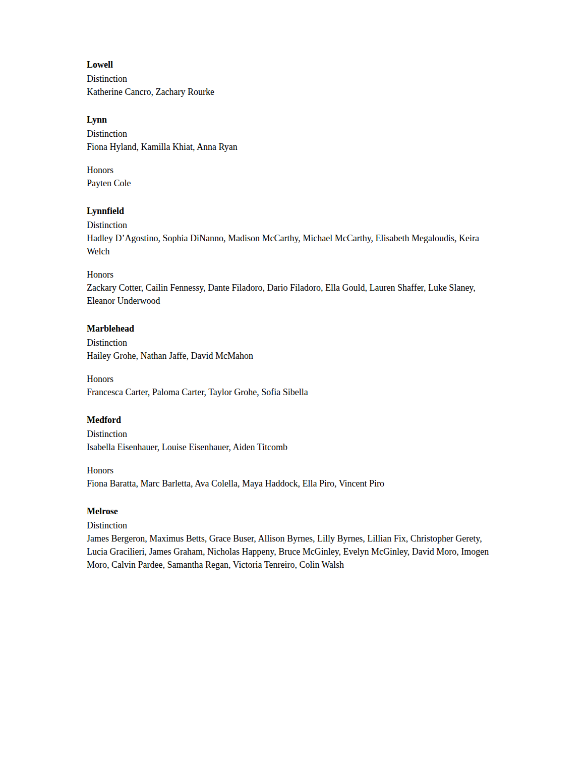Lowell
Distinction
Katherine Cancro, Zachary Rourke
Lynn
Distinction
Fiona Hyland, Kamilla Khiat, Anna Ryan
Honors
Payten Cole
Lynnfield
Distinction
Hadley D’Agostino, Sophia DiNanno, Madison McCarthy, Michael McCarthy, Elisabeth Megaloudis, Keira Welch
Honors
Zackary Cotter, Cailin Fennessy, Dante Filadoro, Dario Filadoro, Ella Gould, Lauren Shaffer, Luke Slaney, Eleanor Underwood
Marblehead
Distinction
Hailey Grohe, Nathan Jaffe, David McMahon
Honors
Francesca Carter, Paloma Carter, Taylor Grohe, Sofia Sibella
Medford
Distinction
Isabella Eisenhauer, Louise Eisenhauer, Aiden Titcomb
Honors
Fiona Baratta, Marc Barletta, Ava Colella, Maya Haddock, Ella Piro, Vincent Piro
Melrose
Distinction
James Bergeron, Maximus Betts, Grace Buser, Allison Byrnes, Lilly Byrnes, Lillian Fix, Christopher Gerety, Lucia Gracilieri, James Graham, Nicholas Happeny, Bruce McGinley, Evelyn McGinley, David Moro, Imogen Moro, Calvin Pardee, Samantha Regan, Victoria Tenreiro, Colin Walsh